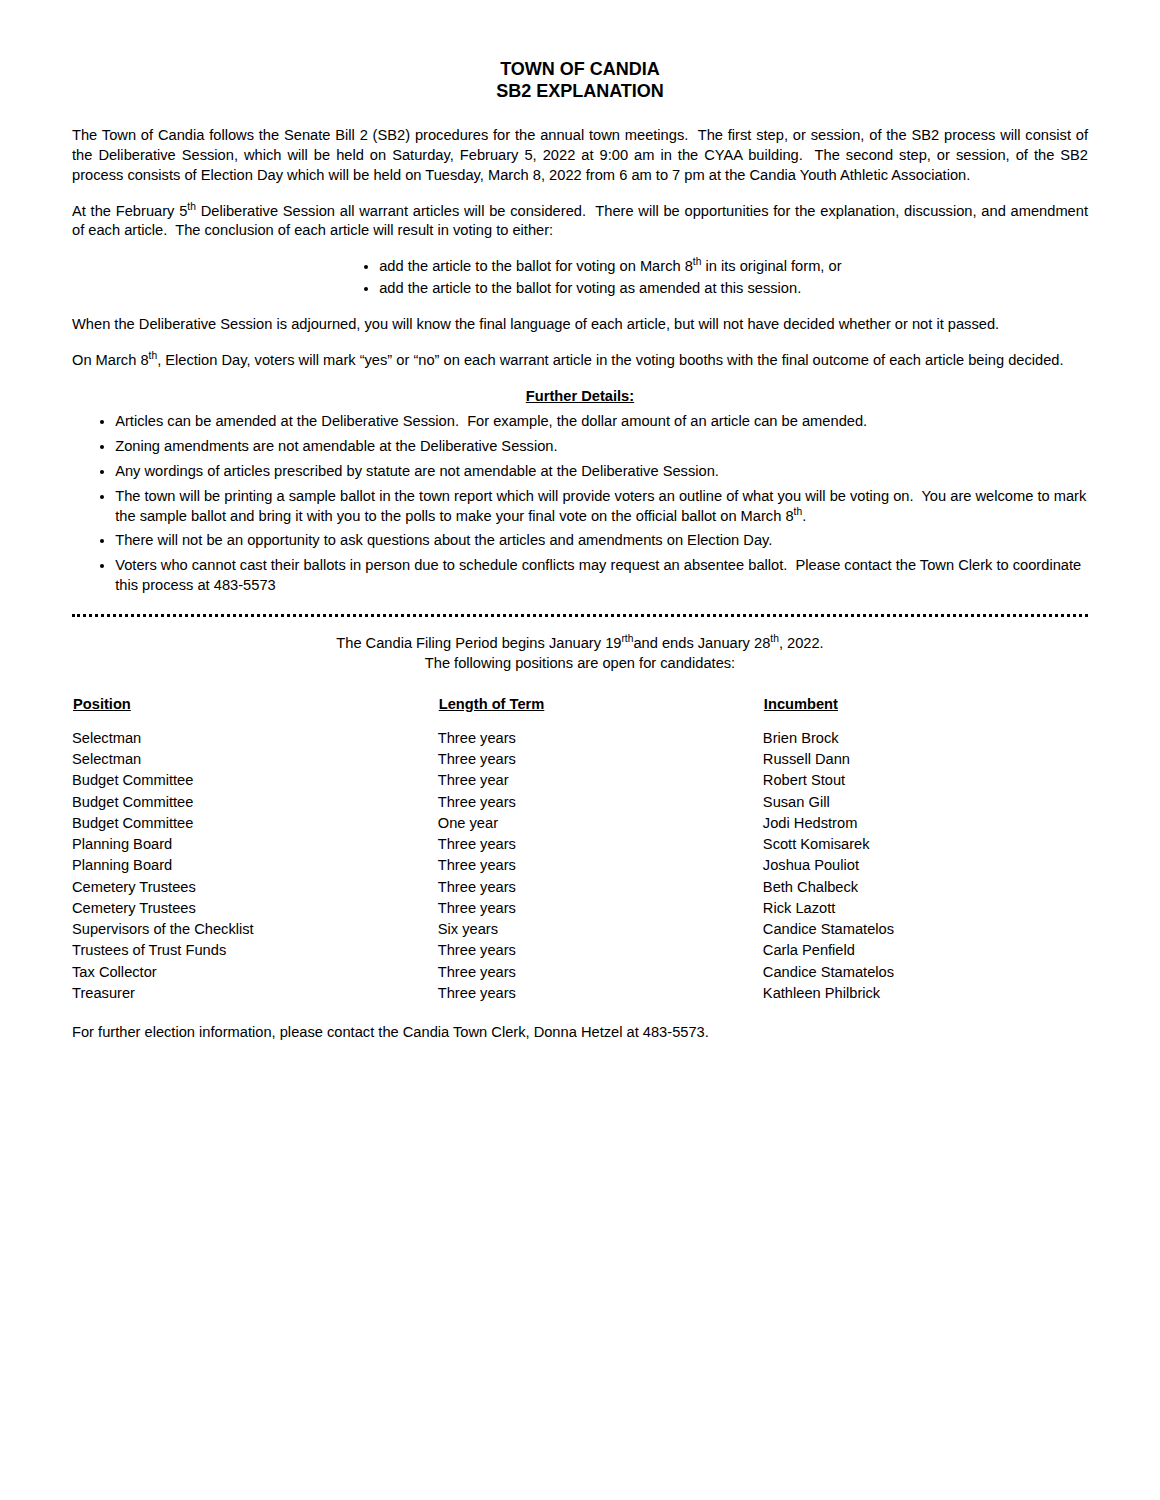TOWN OF CANDIA
SB2 EXPLANATION
The Town of Candia follows the Senate Bill 2 (SB2) procedures for the annual town meetings. The first step, or session, of the SB2 process will consist of the Deliberative Session, which will be held on Saturday, February 5, 2022 at 9:00 am in the CYAA building. The second step, or session, of the SB2 process consists of Election Day which will be held on Tuesday, March 8, 2022 from 6 am to 7 pm at the Candia Youth Athletic Association.
At the February 5th Deliberative Session all warrant articles will be considered. There will be opportunities for the explanation, discussion, and amendment of each article. The conclusion of each article will result in voting to either:
add the article to the ballot for voting on March 8th in its original form, or
add the article to the ballot for voting as amended at this session.
When the Deliberative Session is adjourned, you will know the final language of each article, but will not have decided whether or not it passed.
On March 8th, Election Day, voters will mark “yes” or “no” on each warrant article in the voting booths with the final outcome of each article being decided.
Further Details:
Articles can be amended at the Deliberative Session. For example, the dollar amount of an article can be amended.
Zoning amendments are not amendable at the Deliberative Session.
Any wordings of articles prescribed by statute are not amendable at the Deliberative Session.
The town will be printing a sample ballot in the town report which will provide voters an outline of what you will be voting on. You are welcome to mark the sample ballot and bring it with you to the polls to make your final vote on the official ballot on March 8th.
There will not be an opportunity to ask questions about the articles and amendments on Election Day.
Voters who cannot cast their ballots in person due to schedule conflicts may request an absentee ballot. Please contact the Town Clerk to coordinate this process at 483-5573
The Candia Filing Period begins January 19rthand ends January 28th, 2022.
The following positions are open for candidates:
| Position | Length of Term | Incumbent |
| --- | --- | --- |
| Selectman | Three years | Brien Brock |
| Selectman | Three years | Russell Dann |
| Budget Committee | Three year | Robert Stout |
| Budget Committee | Three years | Susan Gill |
| Budget Committee | One year | Jodi Hedstrom |
| Planning Board | Three years | Scott Komisarek |
| Planning Board | Three years | Joshua Pouliot |
| Cemetery Trustees | Three years | Beth Chalbeck |
| Cemetery Trustees | Three years | Rick Lazott |
| Supervisors of the Checklist | Six years | Candice Stamatelos |
| Trustees of Trust Funds | Three years | Carla Penfield |
| Tax Collector | Three years | Candice Stamatelos |
| Treasurer | Three years | Kathleen Philbrick |
For further election information, please contact the Candia Town Clerk, Donna Hetzel at 483-5573.